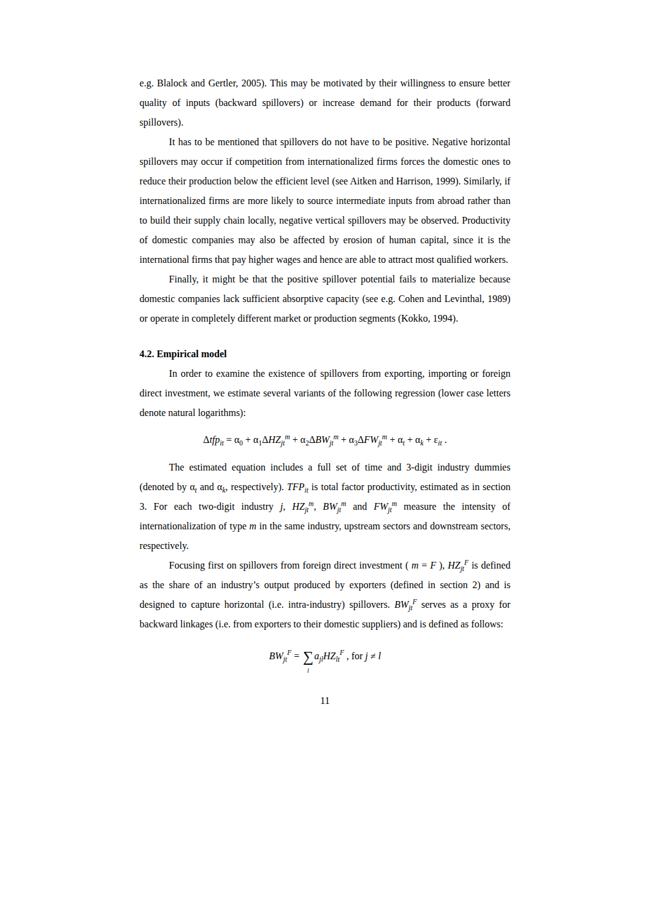e.g. Blalock and Gertler, 2005). This may be motivated by their willingness to ensure better quality of inputs (backward spillovers) or increase demand for their products (forward spillovers).
It has to be mentioned that spillovers do not have to be positive. Negative horizontal spillovers may occur if competition from internationalized firms forces the domestic ones to reduce their production below the efficient level (see Aitken and Harrison, 1999). Similarly, if internationalized firms are more likely to source intermediate inputs from abroad rather than to build their supply chain locally, negative vertical spillovers may be observed. Productivity of domestic companies may also be affected by erosion of human capital, since it is the international firms that pay higher wages and hence are able to attract most qualified workers.
Finally, it might be that the positive spillover potential fails to materialize because domestic companies lack sufficient absorptive capacity (see e.g. Cohen and Levinthal, 1989) or operate in completely different market or production segments (Kokko, 1994).
4.2. Empirical model
In order to examine the existence of spillovers from exporting, importing or foreign direct investment, we estimate several variants of the following regression (lower case letters denote natural logarithms):
Δtfpit = α0 + α1ΔHZjtm + α2ΔBWjtm + α3ΔFWjtm + αt + αk + εit .
The estimated equation includes a full set of time and 3-digit industry dummies (denoted by αt and αk, respectively). TFPit is total factor productivity, estimated as in section 3. For each two-digit industry j, HZjtm, BWjtm and FWjtm measure the intensity of internationalization of type m in the same industry, upstream sectors and downstream sectors, respectively.
Focusing first on spillovers from foreign direct investment ( m = F ), HZjtF is defined as the share of an industry’s output produced by exporters (defined in section 2) and is designed to capture horizontal (i.e. intra-industry) spillovers. BWjtF serves as a proxy for backward linkages (i.e. from exporters to their domestic suppliers) and is defined as follows:
BWjtF = ∑l ajlHZltF , for j ≠ l
11